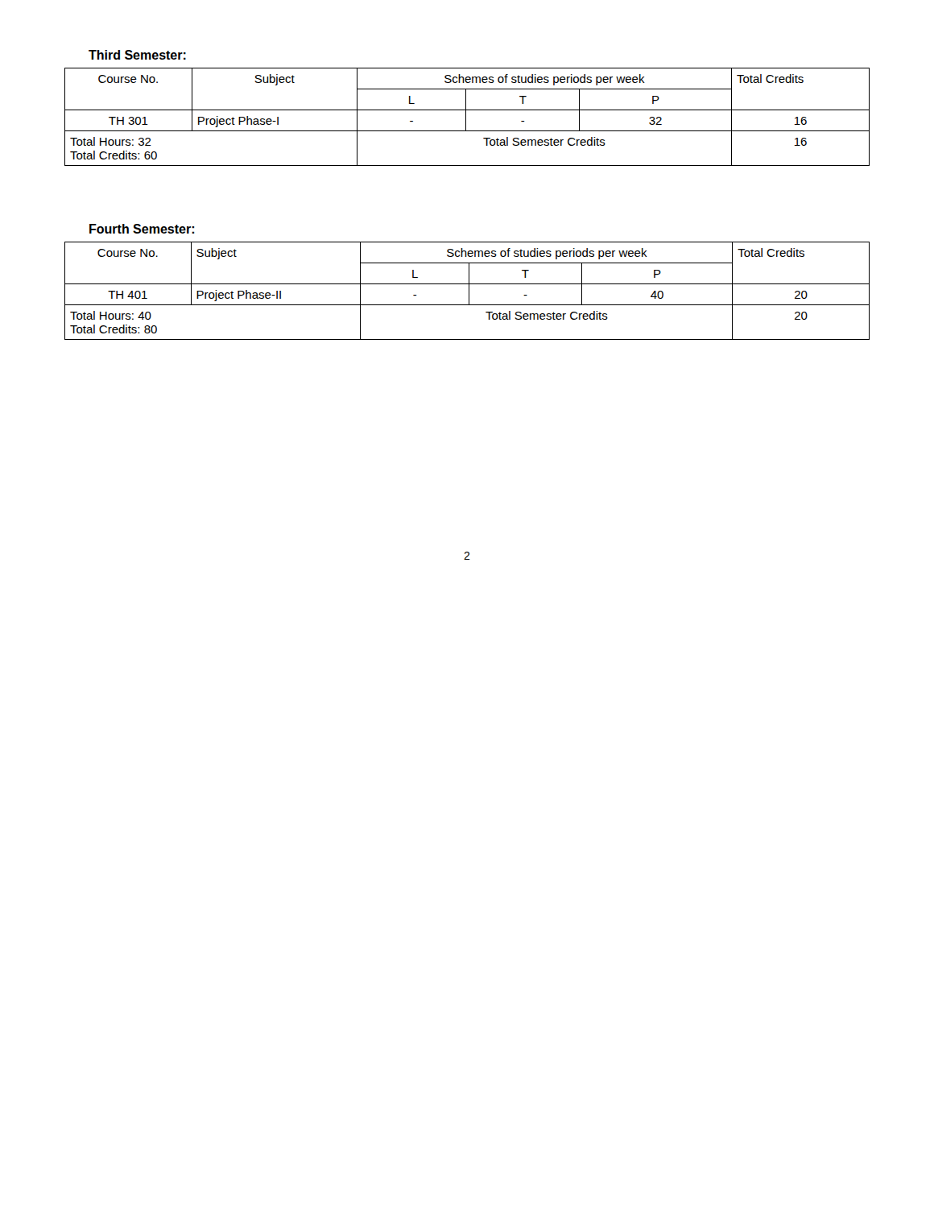Third Semester:
| Course No. | Subject | Schemes of studies periods per week | Total Credits |
| L | T | P |
| TH 301 | Project Phase-I | - | - | 32 | 16 |
| Total Hours: 32 Total Credits: 60 | Total Semester Credits | 16 |
Fourth Semester:
| Course No. | Subject | Schemes of studies periods per week | Total Credits |
| L | T | P |
| TH 401 | Project Phase-II | - | - | 40 | 20 |
| Total Hours: 40 Total Credits: 80 | Total Semester Credits | 20 |
2